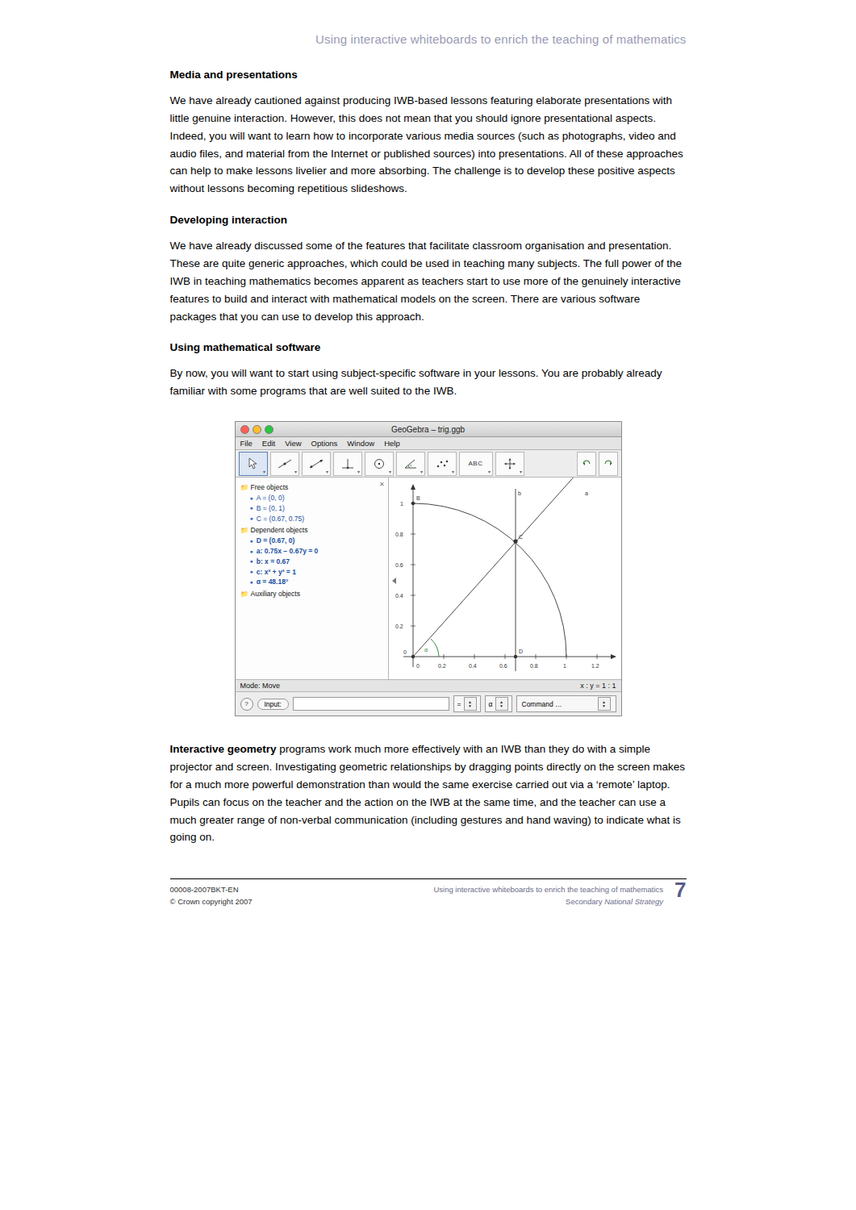Using interactive whiteboards to enrich the teaching of mathematics
Media and presentations
We have already cautioned against producing IWB-based lessons featuring elaborate presentations with little genuine interaction. However, this does not mean that you should ignore presentational aspects. Indeed, you will want to learn how to incorporate various media sources (such as photographs, video and audio files, and material from the Internet or published sources) into presentations. All of these approaches can help to make lessons livelier and more absorbing. The challenge is to develop these positive aspects without lessons becoming repetitious slideshows.
Developing interaction
We have already discussed some of the features that facilitate classroom organisation and presentation. These are quite generic approaches, which could be used in teaching many subjects. The full power of the IWB in teaching mathematics becomes apparent as teachers start to use more of the genuinely interactive features to build and interact with mathematical models on the screen. There are various software packages that you can use to develop this approach.
Using mathematical software
By now, you will want to start using subject-specific software in your lessons. You are probably already familiar with some programs that are well suited to the IWB.
GeoGebra – trig.ggb
File Edit View Options Window Help
▾
▾
▾
▾
▾
α ▾
▾
ABC ▾
▾
✕
Free objects
A = (0, 0)
B = (0, 1)
C = (0.67, 0.75)
Dependent objects
D = (0.67, 0)
a: 0.75x − 0.67y = 0
b: x = 0.67
c: x² + y² = 1
α = 48.18°
Auxiliary objects
1 0.8 0.6 0.4 0.2 0 0.2 0.4 0.6 0.8 1 1.2 0 a b α B C D
Mode: Move x : y = 1 : 1
? Input: = ▲▼ α ▲▼ Command … ▲▼
Interactive geometry programs work much more effectively with an IWB than they do with a simple projector and screen. Investigating geometric relationships by dragging points directly on the screen makes for a much more powerful demonstration than would the same exercise carried out via a ‘remote’ laptop. Pupils can focus on the teacher and the action on the IWB at the same time, and the teacher can use a much greater range of non-verbal communication (including gestures and hand waving) to indicate what is going on.
00008-2007BKT-EN
© Crown copyright 2007
Using interactive whiteboards to enrich the teaching of mathematics
Secondary National Strategy
7